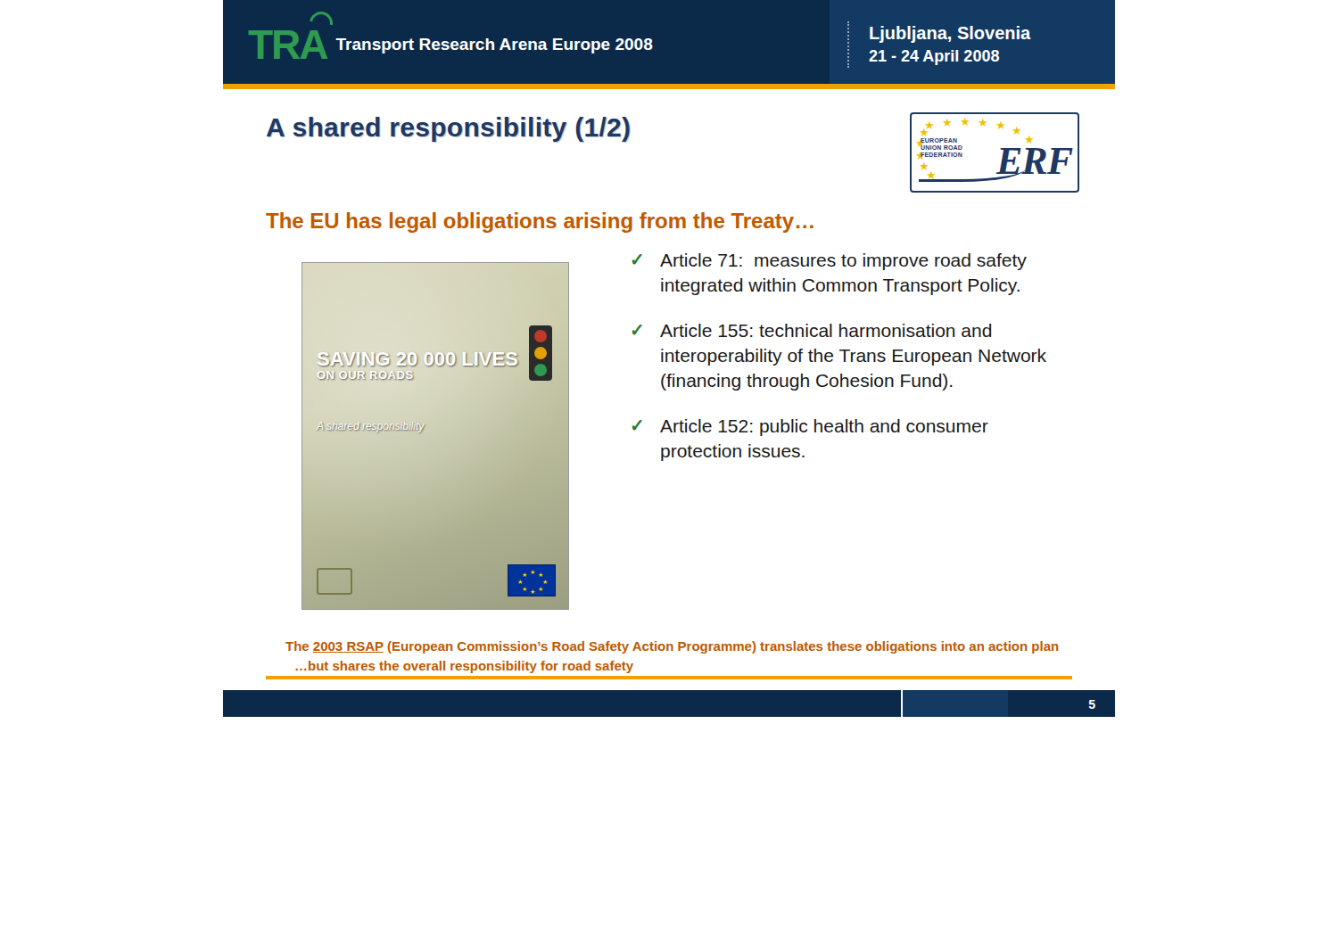TRA
Transport Research Arena Europe 2008
Ljubljana, Slovenia
21 - 24 April 2008
A shared responsibility (1/2)
★ ★ ★ ★ ★ ★ ★ ★ ★ ★ ★ ★
EUROPEAN
UNION ROAD
FEDERATION
ERF
The EU has legal obligations arising from the Treaty…
SAVING 20 000 LIVESON OUR ROADS
A shared responsibility
★ ★ ★ ★ ★ ★ ★ ★
Article 71: measures to improve road safety integrated within Common Transport Policy.
Article 155: technical harmonisation and interoperability of the Trans European Network (financing through Cohesion Fund).
Article 152: public health and consumer protection issues.
The 2003 RSAP (European Commission’s Road Safety Action Programme) translates these obligations into an action plan …but shares the overall responsibility for road safety
5